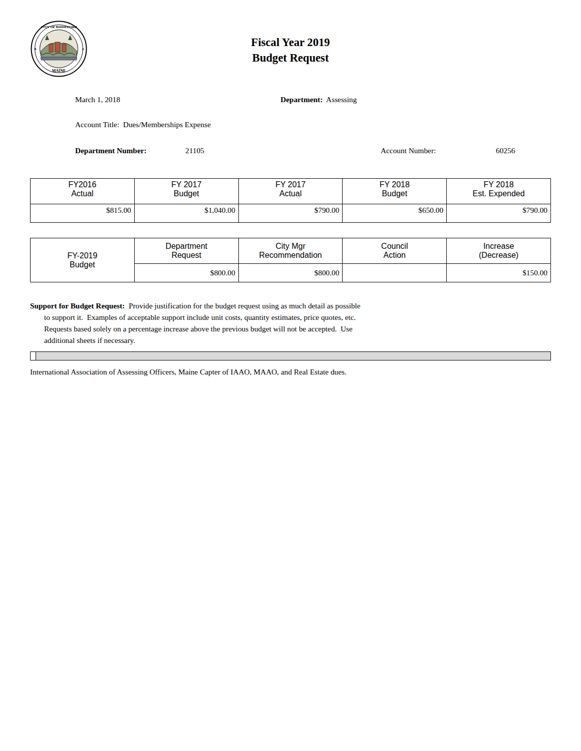CITY OF BIDDEFORD MAINE ★ ★
Fiscal Year 2019
Budget Request
March 1, 2018
Department: Assessing
Account Title: Dues/Memberships Expense
Department Number: 21105 Account Number: 60256
| FY2016 Actual | FY 2017 Budget | FY 2017 Actual | FY 2018 Budget | FY 2018 Est. Expended |
| --- | --- | --- | --- | --- |
| $815.00 | $1,040.00 | $790.00 | $650.00 | $790.00 |
| FY-2019 Budget | Department Request | City Mgr Recommendation | Council Action | Increase (Decrease) |
| $800.00 | $800.00 | | $150.00 |
Support for Budget Request: Provide justification for the budget request using as much detail as possible
to support it. Examples of acceptable support include unit costs, quantity estimates, price quotes, etc.
Requests based solely on a percentage increase above the previous budget will not be accepted. Use
additional sheets if necessary.
International Association of Assessing Officers, Maine Capter of IAAO, MAAO, and Real Estate dues.